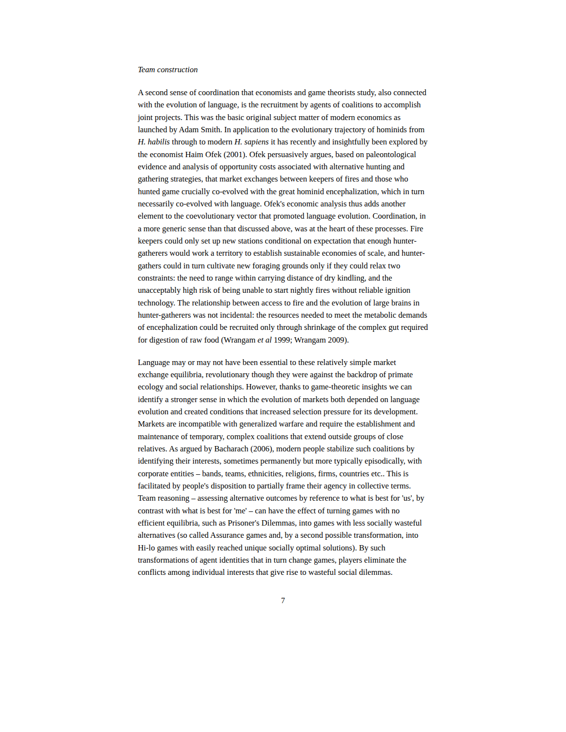Team construction
A second sense of coordination that economists and game theorists study, also connected with the evolution of language, is the recruitment by agents of coalitions to accomplish joint projects. This was the basic original subject matter of modern economics as launched by Adam Smith. In application to the evolutionary trajectory of hominids from H. habilis through to modern H. sapiens it has recently and insightfully been explored by the economist Haim Ofek (2001). Ofek persuasively argues, based on paleontological evidence and analysis of opportunity costs associated with alternative hunting and gathering strategies, that market exchanges between keepers of fires and those who hunted game crucially co-evolved with the great hominid encephalization, which in turn necessarily co-evolved with language. Ofek's economic analysis thus adds another element to the coevolutionary vector that promoted language evolution. Coordination, in a more generic sense than that discussed above, was at the heart of these processes. Fire keepers could only set up new stations conditional on expectation that enough hunter-gatherers would work a territory to establish sustainable economies of scale, and hunter-gathers could in turn cultivate new foraging grounds only if they could relax two constraints: the need to range within carrying distance of dry kindling, and the unacceptably high risk of being unable to start nightly fires without reliable ignition technology. The relationship between access to fire and the evolution of large brains in hunter-gatherers was not incidental: the resources needed to meet the metabolic demands of encephalization could be recruited only through shrinkage of the complex gut required for digestion of raw food (Wrangam et al 1999; Wrangam 2009).
Language may or may not have been essential to these relatively simple market exchange equilibria, revolutionary though they were against the backdrop of primate ecology and social relationships. However, thanks to game-theoretic insights we can identify a stronger sense in which the evolution of markets both depended on language evolution and created conditions that increased selection pressure for its development. Markets are incompatible with generalized warfare and require the establishment and maintenance of temporary, complex coalitions that extend outside groups of close relatives. As argued by Bacharach (2006), modern people stabilize such coalitions by identifying their interests, sometimes permanently but more typically episodically, with corporate entities – bands, teams, ethnicities, religions, firms, countries etc.. This is facilitated by people's disposition to partially frame their agency in collective terms. Team reasoning – assessing alternative outcomes by reference to what is best for 'us', by contrast with what is best for 'me' – can have the effect of turning games with no efficient equilibria, such as Prisoner's Dilemmas, into games with less socially wasteful alternatives (so called Assurance games and, by a second possible transformation, into Hi-lo games with easily reached unique socially optimal solutions). By such transformations of agent identities that in turn change games, players eliminate the conflicts among individual interests that give rise to wasteful social dilemmas.
7